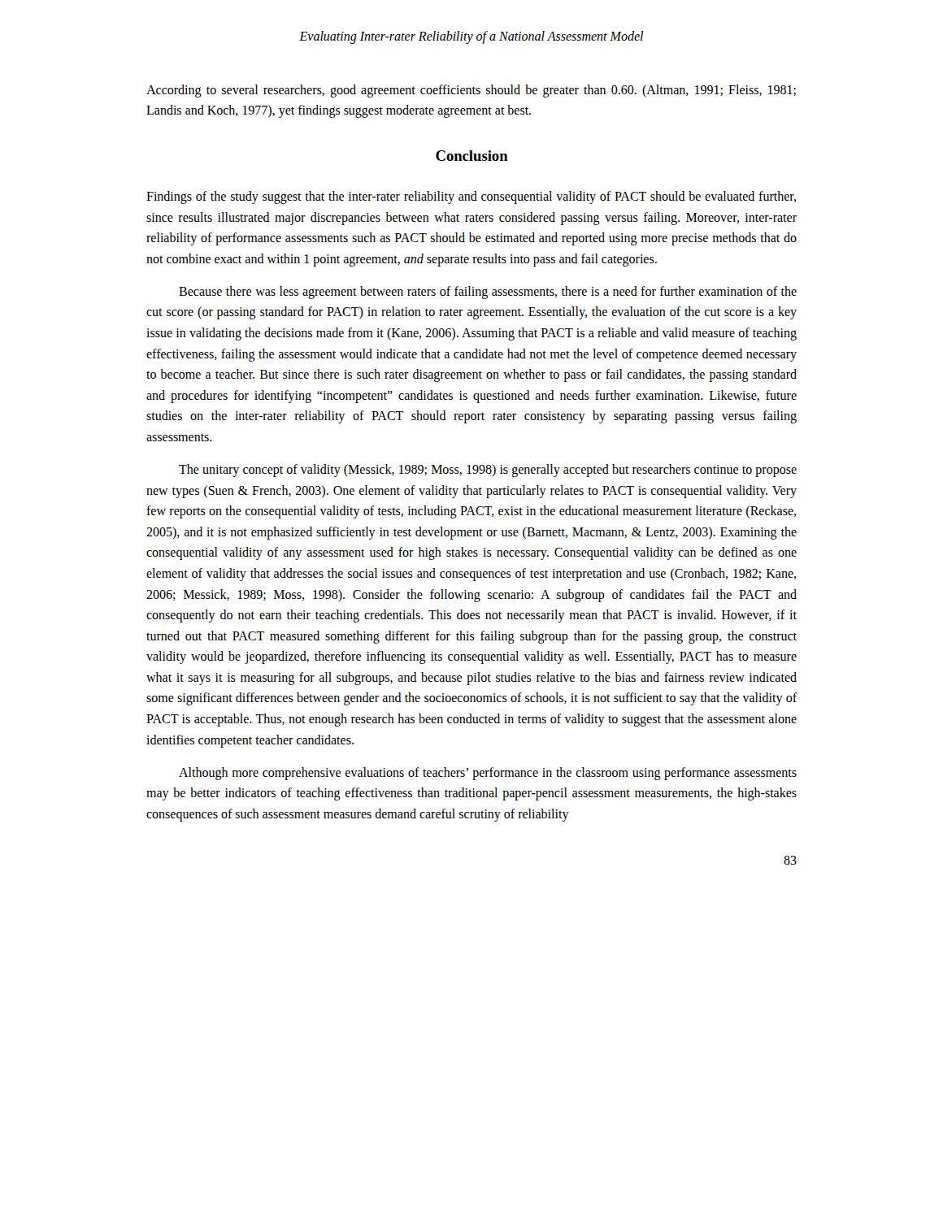Evaluating Inter-rater Reliability of a National Assessment Model
According to several researchers, good agreement coefficients should be greater than 0.60. (Altman, 1991; Fleiss, 1981; Landis and Koch, 1977), yet findings suggest moderate agreement at best.
Conclusion
Findings of the study suggest that the inter-rater reliability and consequential validity of PACT should be evaluated further, since results illustrated major discrepancies between what raters considered passing versus failing. Moreover, inter-rater reliability of performance assessments such as PACT should be estimated and reported using more precise methods that do not combine exact and within 1 point agreement, and separate results into pass and fail categories.
Because there was less agreement between raters of failing assessments, there is a need for further examination of the cut score (or passing standard for PACT) in relation to rater agreement. Essentially, the evaluation of the cut score is a key issue in validating the decisions made from it (Kane, 2006). Assuming that PACT is a reliable and valid measure of teaching effectiveness, failing the assessment would indicate that a candidate had not met the level of competence deemed necessary to become a teacher. But since there is such rater disagreement on whether to pass or fail candidates, the passing standard and procedures for identifying “incompetent” candidates is questioned and needs further examination. Likewise, future studies on the inter-rater reliability of PACT should report rater consistency by separating passing versus failing assessments.
The unitary concept of validity (Messick, 1989; Moss, 1998) is generally accepted but researchers continue to propose new types (Suen & French, 2003). One element of validity that particularly relates to PACT is consequential validity. Very few reports on the consequential validity of tests, including PACT, exist in the educational measurement literature (Reckase, 2005), and it is not emphasized sufficiently in test development or use (Barnett, Macmann, & Lentz, 2003). Examining the consequential validity of any assessment used for high stakes is necessary. Consequential validity can be defined as one element of validity that addresses the social issues and consequences of test interpretation and use (Cronbach, 1982; Kane, 2006; Messick, 1989; Moss, 1998). Consider the following scenario: A subgroup of candidates fail the PACT and consequently do not earn their teaching credentials. This does not necessarily mean that PACT is invalid. However, if it turned out that PACT measured something different for this failing subgroup than for the passing group, the construct validity would be jeopardized, therefore influencing its consequential validity as well. Essentially, PACT has to measure what it says it is measuring for all subgroups, and because pilot studies relative to the bias and fairness review indicated some significant differences between gender and the socioeconomics of schools, it is not sufficient to say that the validity of PACT is acceptable. Thus, not enough research has been conducted in terms of validity to suggest that the assessment alone identifies competent teacher candidates.
Although more comprehensive evaluations of teachers’ performance in the classroom using performance assessments may be better indicators of teaching effectiveness than traditional paper-pencil assessment measurements, the high-stakes consequences of such assessment measures demand careful scrutiny of reliability
83